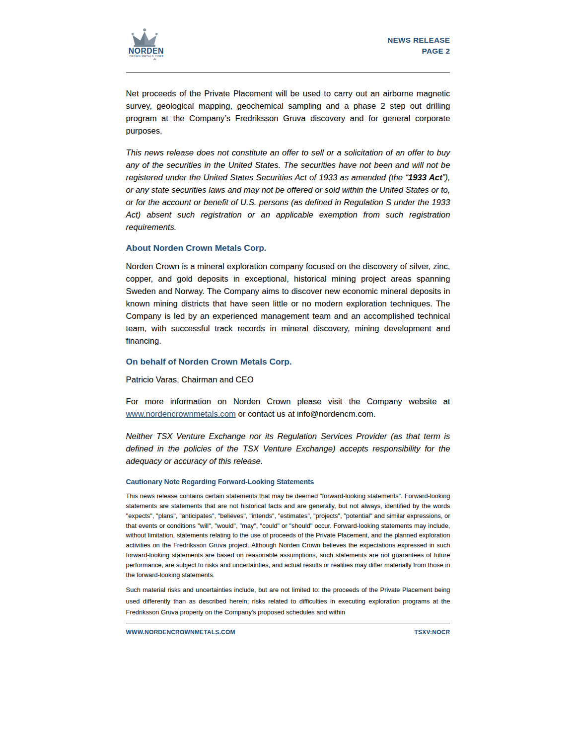NORDEN CROWN METALS CORP.
NEWS RELEASE
PAGE 2
Net proceeds of the Private Placement will be used to carry out an airborne magnetic survey, geological mapping, geochemical sampling and a phase 2 step out drilling program at the Company’s Fredriksson Gruva discovery and for general corporate purposes.
This news release does not constitute an offer to sell or a solicitation of an offer to buy any of the securities in the United States. The securities have not been and will not be registered under the United States Securities Act of 1933 as amended (the “1933 Act”), or any state securities laws and may not be offered or sold within the United States or to, or for the account or benefit of U.S. persons (as defined in Regulation S under the 1933 Act) absent such registration or an applicable exemption from such registration requirements.
About Norden Crown Metals Corp.
Norden Crown is a mineral exploration company focused on the discovery of silver, zinc, copper, and gold deposits in exceptional, historical mining project areas spanning Sweden and Norway. The Company aims to discover new economic mineral deposits in known mining districts that have seen little or no modern exploration techniques. The Company is led by an experienced management team and an accomplished technical team, with successful track records in mineral discovery, mining development and financing.
On behalf of Norden Crown Metals Corp.
Patricio Varas, Chairman and CEO
For more information on Norden Crown please visit the Company website at www.nordencrownmetals.com or contact us at info@nordencm.com.
Neither TSX Venture Exchange nor its Regulation Services Provider (as that term is defined in the policies of the TSX Venture Exchange) accepts responsibility for the adequacy or accuracy of this release.
Cautionary Note Regarding Forward-Looking Statements
This news release contains certain statements that may be deemed "forward-looking statements". Forward-looking statements are statements that are not historical facts and are generally, but not always, identified by the words "expects", "plans", "anticipates", "believes", "intends", "estimates", "projects", "potential" and similar expressions, or that events or conditions "will", "would", "may", "could" or "should" occur. Forward-looking statements may include, without limitation, statements relating to the use of proceeds of the Private Placement, and the planned exploration activities on the Fredriksson Gruva project. Although Norden Crown believes the expectations expressed in such forward-looking statements are based on reasonable assumptions, such statements are not guarantees of future performance, are subject to risks and uncertainties, and actual results or realities may differ materially from those in the forward-looking statements.
Such material risks and uncertainties include, but are not limited to: the proceeds of the Private Placement being used differently than as described herein; risks related to difficulties in executing exploration programs at the Fredriksson Gruva property on the Company's proposed schedules and within
WWW.NORDENCROWNMETALS.COM
TSXV:NOCR